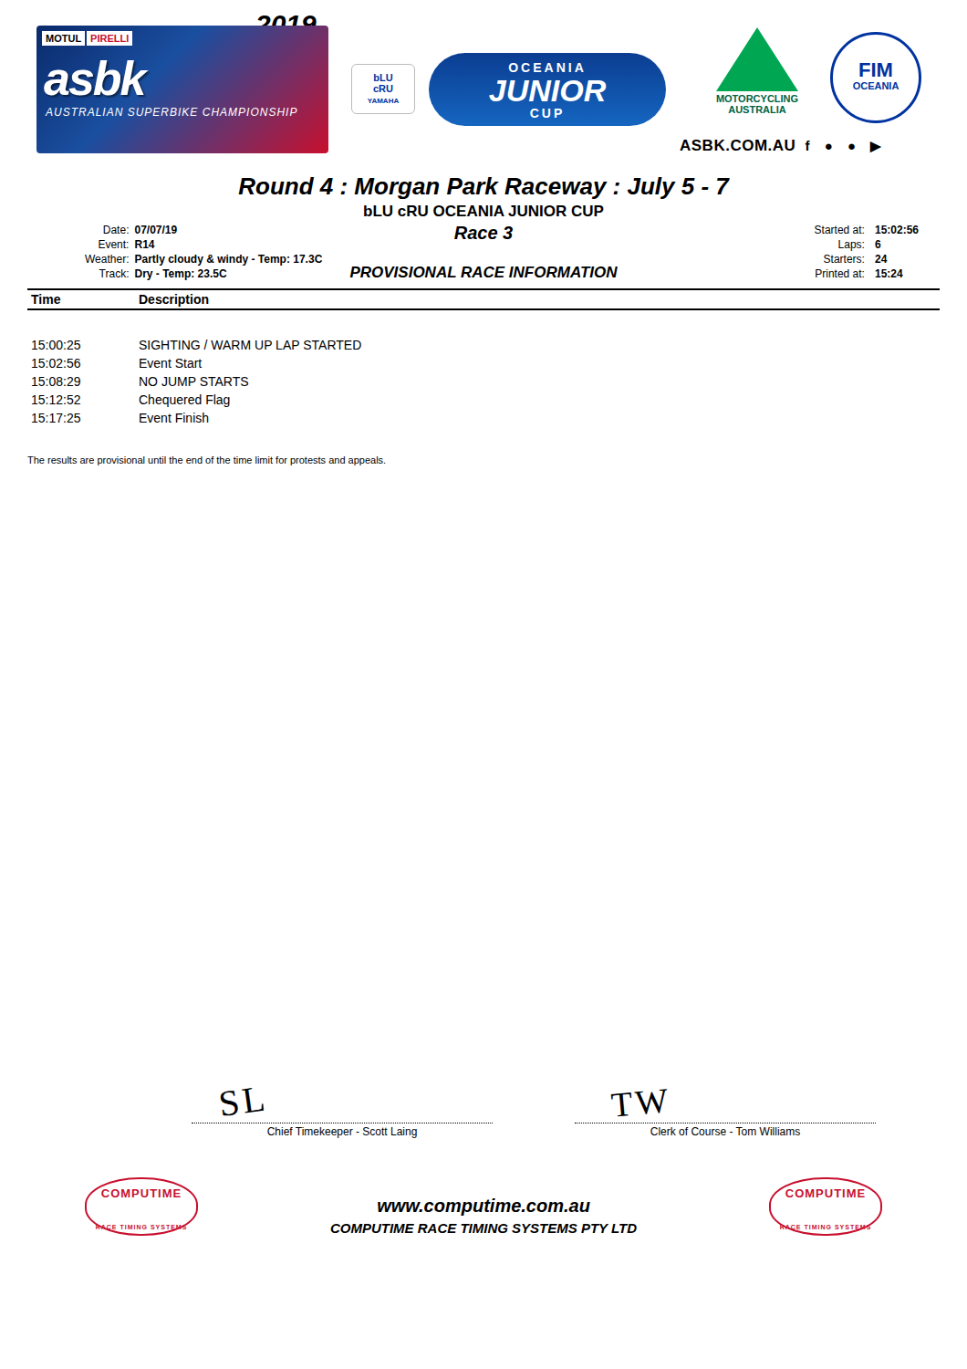2019
MOTUL PIRELLI
asbk
AUSTRALIAN SUPERBIKE CHAMPIONSHIP
bLU
cRU
YAMAHA
OCEANIA
JUNIOR
CUP
MOTORCYCLING
AUSTRALIA
FIM
OCEANIA
ASBK.COM.AU f ● ● ▶
Round 4 : Morgan Park Raceway : July 5 - 7
bLU cRU OCEANIA JUNIOR CUP
| Date: | 07/07/19 |
| Event: | R14 |
| Weather: | Partly cloudy & windy - Temp: 17.3C |
| Track: | Dry - Temp: 23.5C |
Race 3
PROVISIONAL RACE INFORMATION
| Started at: | 15:02:56 |
| Laps: | 6 |
| Starters: | 24 |
| Printed at: | 15:24 |
| Time | Description |
| --- | --- |
| 15:00:25 | SIGHTING / WARM UP LAP STARTED |
| 15:02:56 | Event Start |
| 15:08:29 | NO JUMP STARTS |
| 15:12:52 | Chequered Flag |
| 15:17:25 | Event Finish |
The results are provisional until the end of the time limit for protests and appeals.
S L
Chief Timekeeper - Scott Laing
T W
Clerk of Course - Tom Williams
COMPUTIME
RACE TIMING SYSTEMS
COMPUTIME
RACE TIMING SYSTEMS
www.computime.com.au
COMPUTIME RACE TIMING SYSTEMS PTY LTD